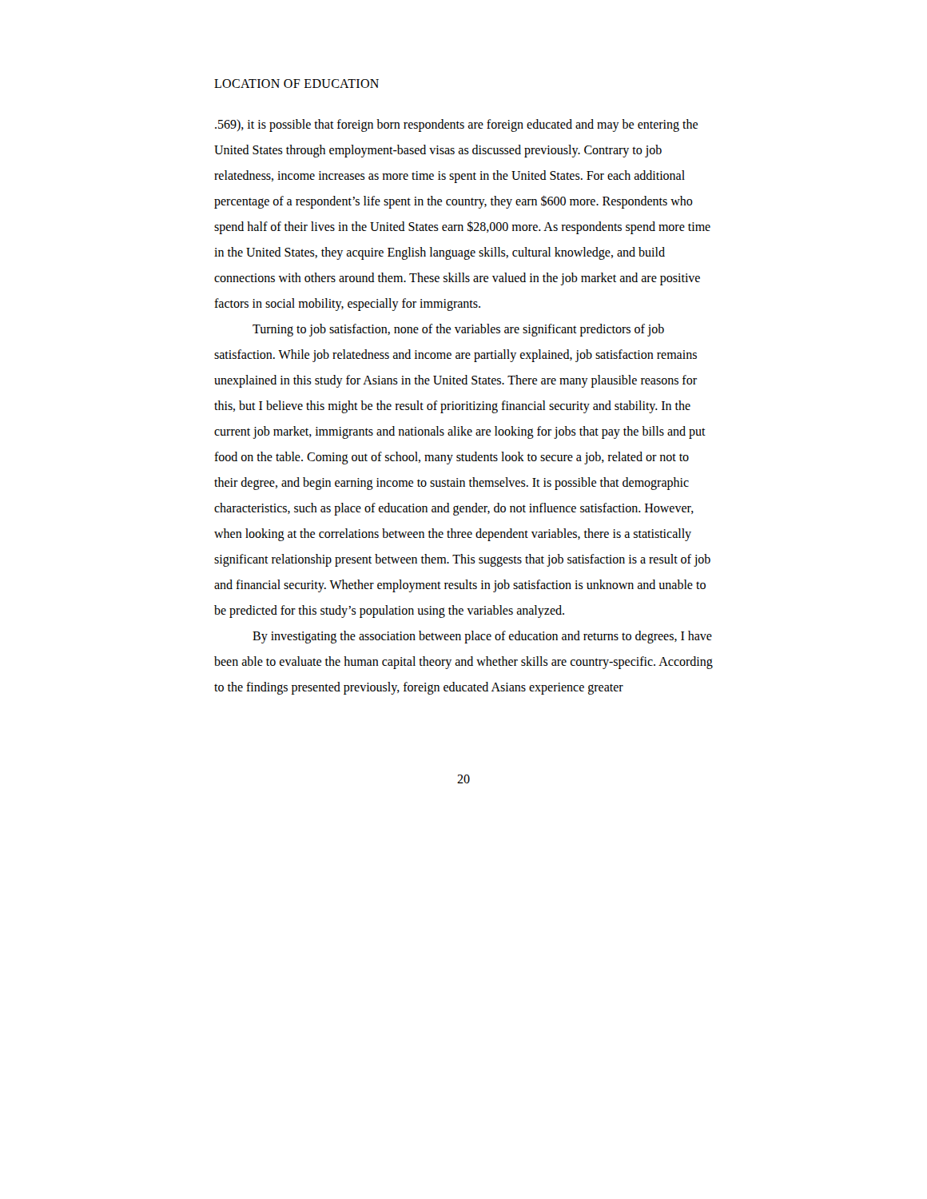LOCATION OF EDUCATION
.569), it is possible that foreign born respondents are foreign educated and may be entering the United States through employment-based visas as discussed previously. Contrary to job relatedness, income increases as more time is spent in the United States. For each additional percentage of a respondent’s life spent in the country, they earn $600 more. Respondents who spend half of their lives in the United States earn $28,000 more. As respondents spend more time in the United States, they acquire English language skills, cultural knowledge, and build connections with others around them. These skills are valued in the job market and are positive factors in social mobility, especially for immigrants.
Turning to job satisfaction, none of the variables are significant predictors of job satisfaction. While job relatedness and income are partially explained, job satisfaction remains unexplained in this study for Asians in the United States. There are many plausible reasons for this, but I believe this might be the result of prioritizing financial security and stability. In the current job market, immigrants and nationals alike are looking for jobs that pay the bills and put food on the table. Coming out of school, many students look to secure a job, related or not to their degree, and begin earning income to sustain themselves. It is possible that demographic characteristics, such as place of education and gender, do not influence satisfaction. However, when looking at the correlations between the three dependent variables, there is a statistically significant relationship present between them. This suggests that job satisfaction is a result of job and financial security. Whether employment results in job satisfaction is unknown and unable to be predicted for this study’s population using the variables analyzed.
By investigating the association between place of education and returns to degrees, I have been able to evaluate the human capital theory and whether skills are country-specific. According to the findings presented previously, foreign educated Asians experience greater
20